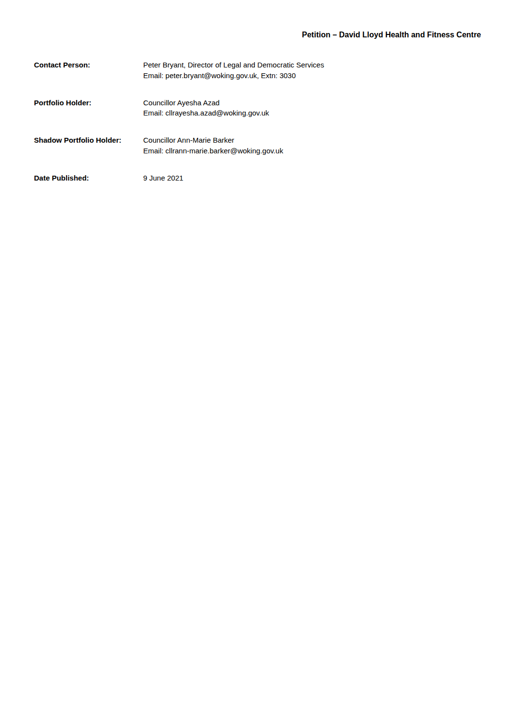Petition – David Lloyd Health and Fitness Centre
Contact Person:
Peter Bryant, Director of Legal and Democratic Services Email: peter.bryant@woking.gov.uk, Extn: 3030
Portfolio Holder:
Councillor Ayesha Azad Email: cllrayesha.azad@woking.gov.uk
Shadow Portfolio Holder:
Councillor Ann-Marie Barker Email: cllrann-marie.barker@woking.gov.uk
Date Published:
9 June 2021